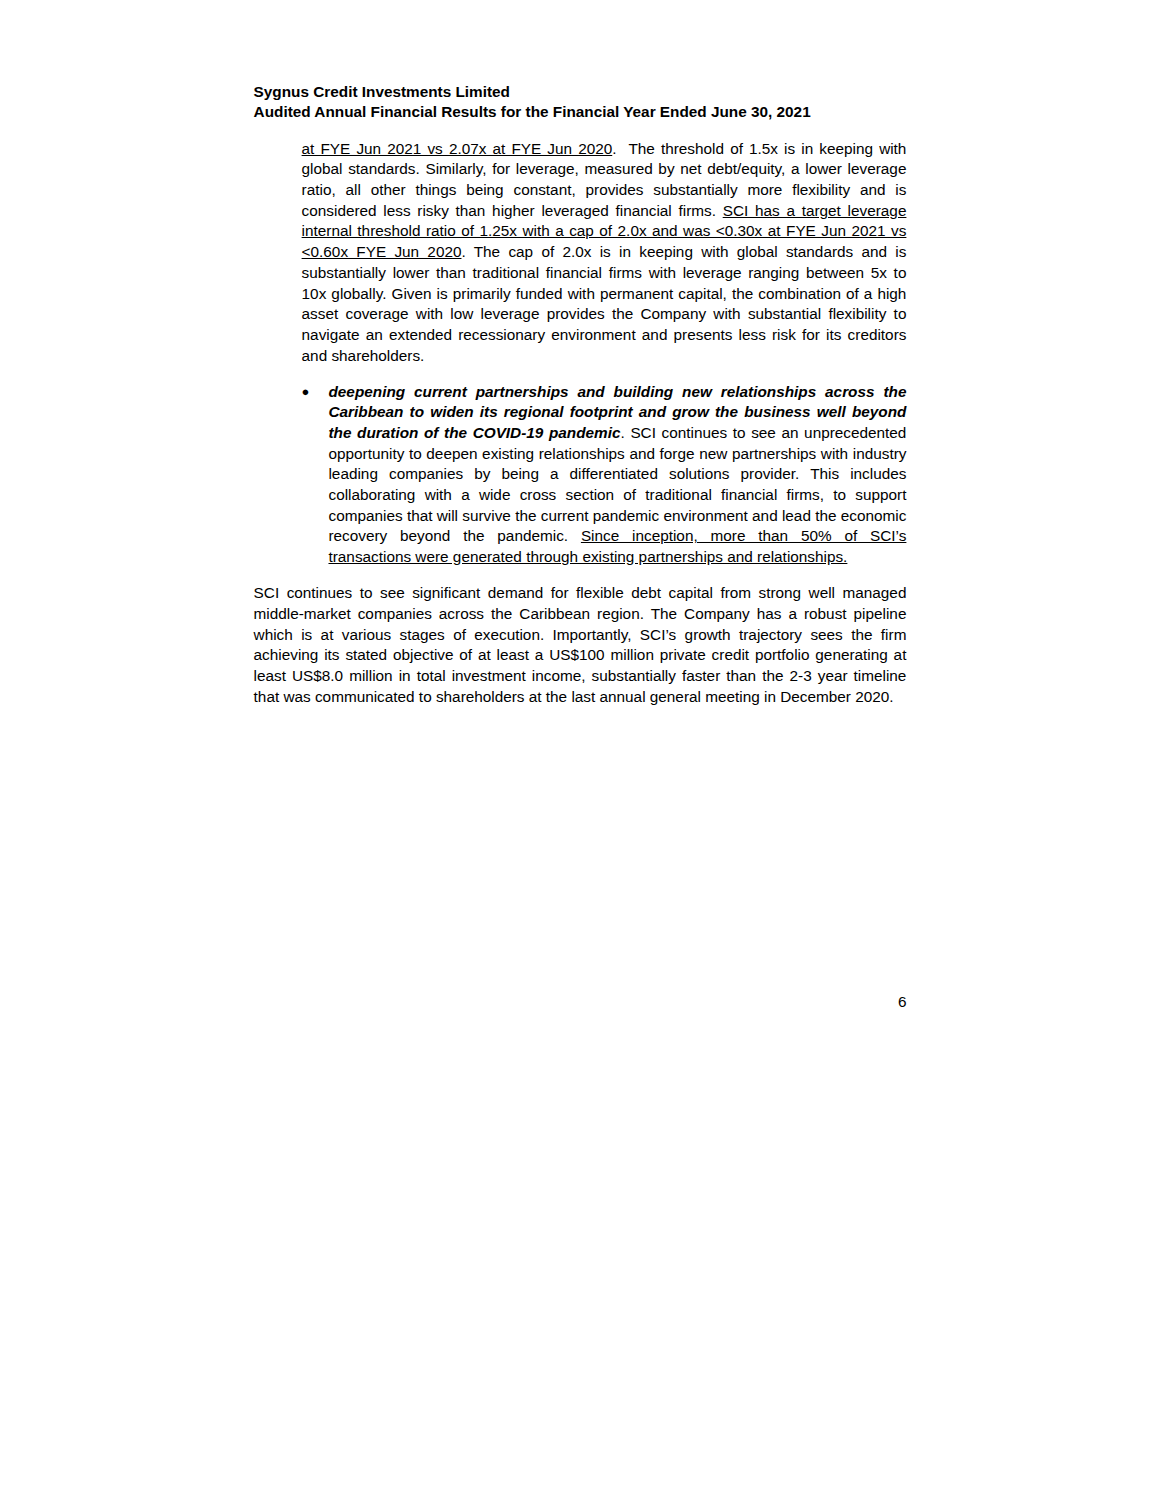Sygnus Credit Investments Limited
Audited Annual Financial Results for the Financial Year Ended June 30, 2021
at FYE Jun 2021 vs 2.07x at FYE Jun 2020. The threshold of 1.5x is in keeping with global standards. Similarly, for leverage, measured by net debt/equity, a lower leverage ratio, all other things being constant, provides substantially more flexibility and is considered less risky than higher leveraged financial firms. SCI has a target leverage internal threshold ratio of 1.25x with a cap of 2.0x and was <0.30x at FYE Jun 2021 vs <0.60x FYE Jun 2020. The cap of 2.0x is in keeping with global standards and is substantially lower than traditional financial firms with leverage ranging between 5x to 10x globally. Given is primarily funded with permanent capital, the combination of a high asset coverage with low leverage provides the Company with substantial flexibility to navigate an extended recessionary environment and presents less risk for its creditors and shareholders.
deepening current partnerships and building new relationships across the Caribbean to widen its regional footprint and grow the business well beyond the duration of the COVID-19 pandemic. SCI continues to see an unprecedented opportunity to deepen existing relationships and forge new partnerships with industry leading companies by being a differentiated solutions provider. This includes collaborating with a wide cross section of traditional financial firms, to support companies that will survive the current pandemic environment and lead the economic recovery beyond the pandemic. Since inception, more than 50% of SCI’s transactions were generated through existing partnerships and relationships.
SCI continues to see significant demand for flexible debt capital from strong well managed middle-market companies across the Caribbean region. The Company has a robust pipeline which is at various stages of execution. Importantly, SCI’s growth trajectory sees the firm achieving its stated objective of at least a US$100 million private credit portfolio generating at least US$8.0 million in total investment income, substantially faster than the 2-3 year timeline that was communicated to shareholders at the last annual general meeting in December 2020.
6